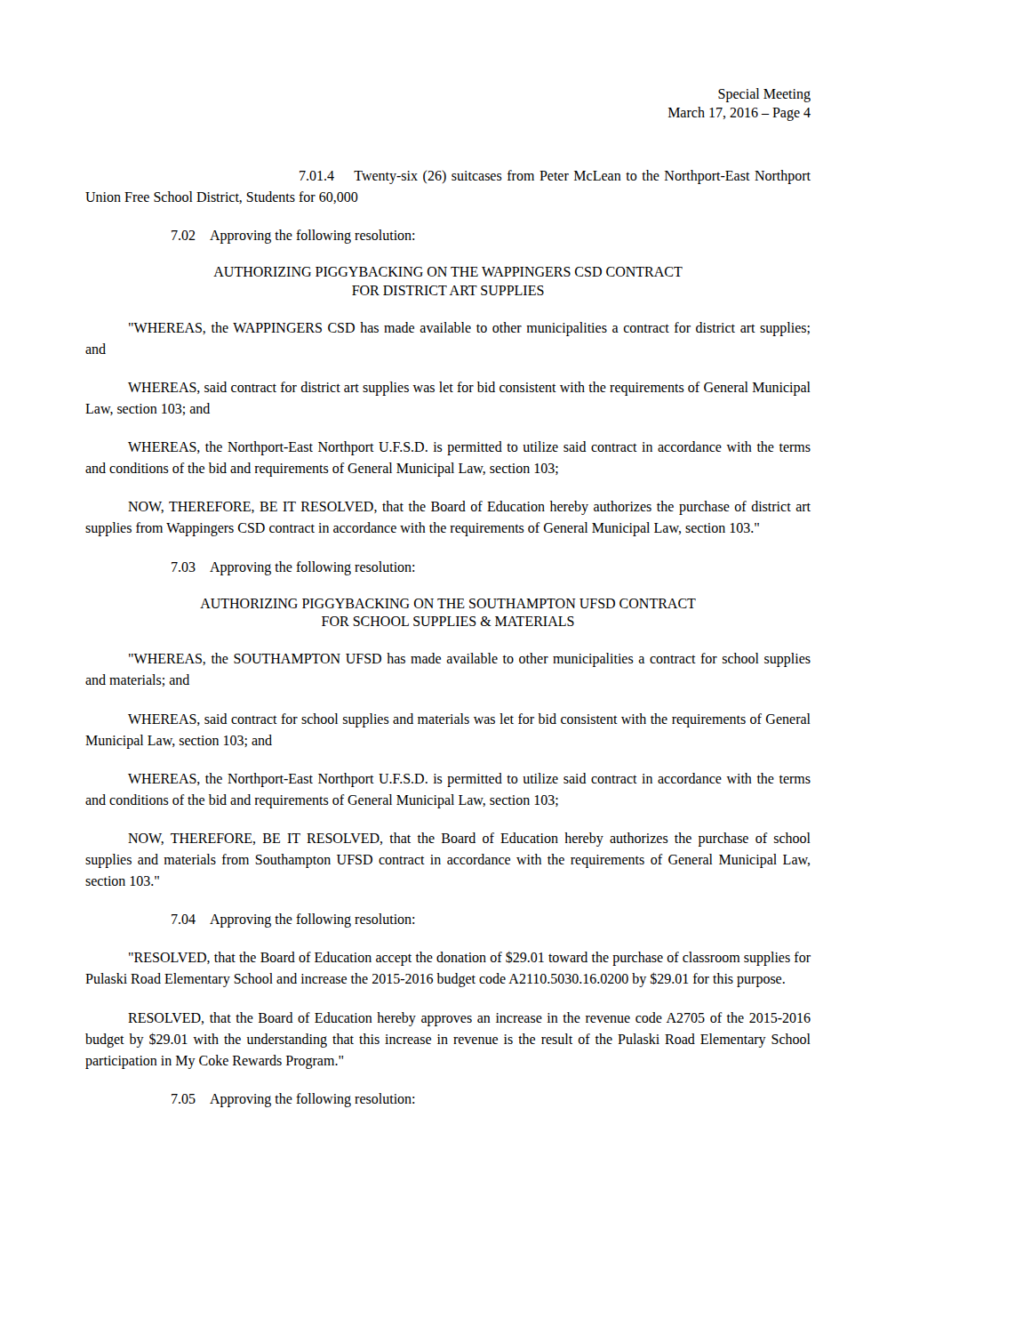Special Meeting
March 17, 2016 – Page 4
7.01.4 Twenty-six (26) suitcases from Peter McLean to the Northport-East Northport Union Free School District, Students for 60,000
7.02 Approving the following resolution:
AUTHORIZING PIGGYBACKING ON THE WAPPINGERS CSD CONTRACT
FOR DISTRICT ART SUPPLIES
"WHEREAS, the WAPPINGERS CSD has made available to other municipalities a contract for district art supplies; and
WHEREAS, said contract for district art supplies was let for bid consistent with the requirements of General Municipal Law, section 103; and
WHEREAS, the Northport-East Northport U.F.S.D. is permitted to utilize said contract in accordance with the terms and conditions of the bid and requirements of General Municipal Law, section 103;
NOW, THEREFORE, BE IT RESOLVED, that the Board of Education hereby authorizes the purchase of district art supplies from Wappingers CSD contract in accordance with the requirements of General Municipal Law, section 103."
7.03 Approving the following resolution:
AUTHORIZING PIGGYBACKING ON THE SOUTHAMPTON UFSD CONTRACT
FOR SCHOOL SUPPLIES & MATERIALS
"WHEREAS, the SOUTHAMPTON UFSD has made available to other municipalities a contract for school supplies and materials; and
WHEREAS, said contract for school supplies and materials was let for bid consistent with the requirements of General Municipal Law, section 103; and
WHEREAS, the Northport-East Northport U.F.S.D. is permitted to utilize said contract in accordance with the terms and conditions of the bid and requirements of General Municipal Law, section 103;
NOW, THEREFORE, BE IT RESOLVED, that the Board of Education hereby authorizes the purchase of school supplies and materials from Southampton UFSD contract in accordance with the requirements of General Municipal Law, section 103."
7.04 Approving the following resolution:
"RESOLVED, that the Board of Education accept the donation of $29.01 toward the purchase of classroom supplies for Pulaski Road Elementary School and increase the 2015-2016 budget code A2110.5030.16.0200 by $29.01 for this purpose.
RESOLVED, that the Board of Education hereby approves an increase in the revenue code A2705 of the 2015-2016 budget by $29.01 with the understanding that this increase in revenue is the result of the Pulaski Road Elementary School participation in My Coke Rewards Program."
7.05 Approving the following resolution: